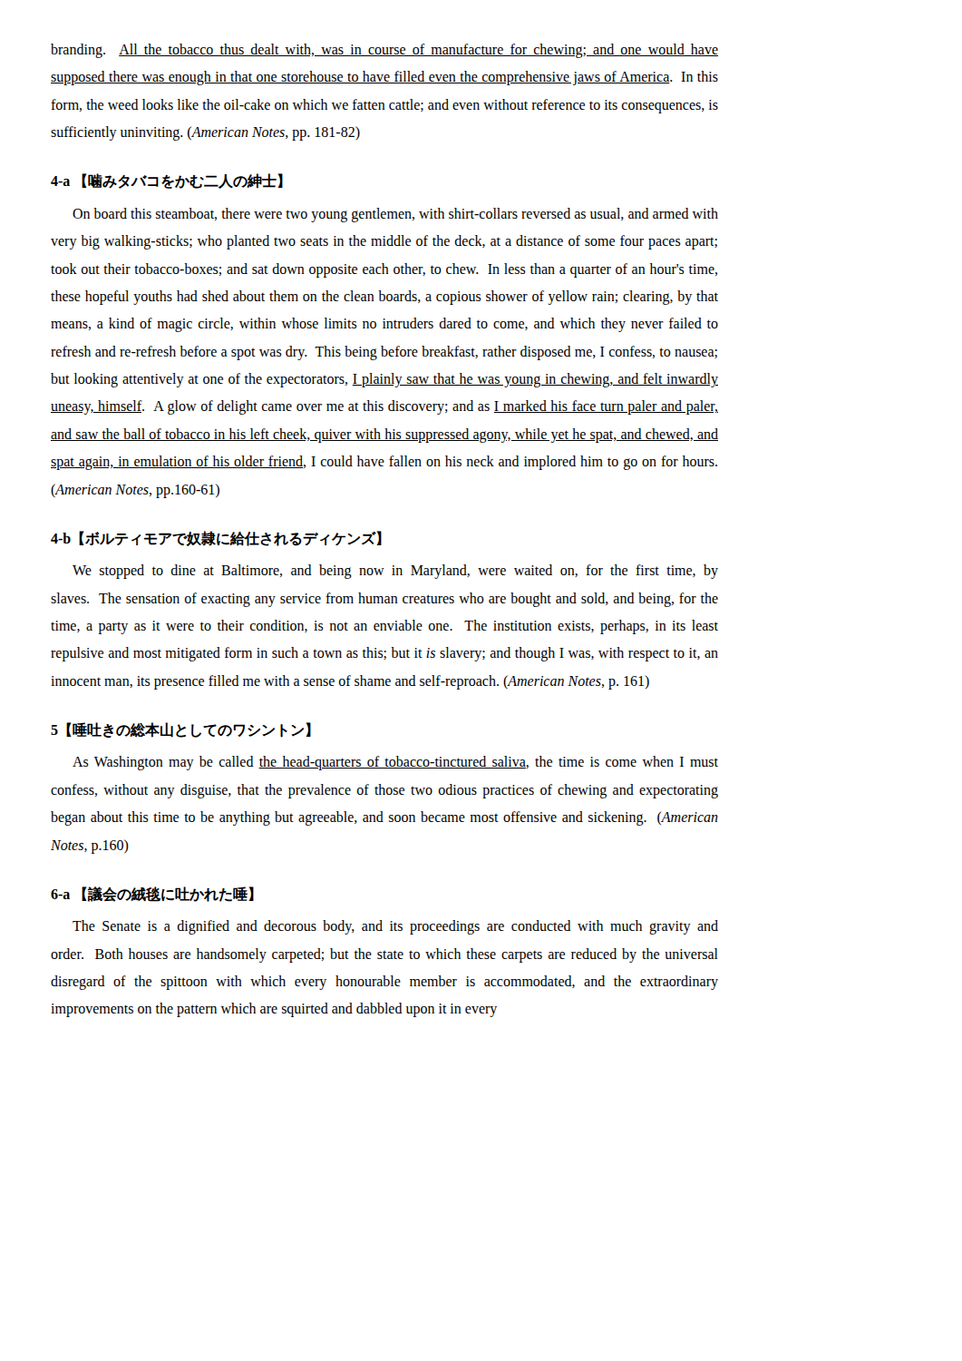branding. All the tobacco thus dealt with, was in course of manufacture for chewing; and one would have supposed there was enough in that one storehouse to have filled even the comprehensive jaws of America. In this form, the weed looks like the oil-cake on which we fatten cattle; and even without reference to its consequences, is sufficiently uninviting. (American Notes, pp. 181-82)
4-a 【噛みタバコをかむ二人の紳士】
On board this steamboat, there were two young gentlemen, with shirt-collars reversed as usual, and armed with very big walking-sticks; who planted two seats in the middle of the deck, at a distance of some four paces apart; took out their tobacco-boxes; and sat down opposite each other, to chew. In less than a quarter of an hour's time, these hopeful youths had shed about them on the clean boards, a copious shower of yellow rain; clearing, by that means, a kind of magic circle, within whose limits no intruders dared to come, and which they never failed to refresh and re-refresh before a spot was dry. This being before breakfast, rather disposed me, I confess, to nausea; but looking attentively at one of the expectorators, I plainly saw that he was young in chewing, and felt inwardly uneasy, himself. A glow of delight came over me at this discovery; and as I marked his face turn paler and paler, and saw the ball of tobacco in his left cheek, quiver with his suppressed agony, while yet he spat, and chewed, and spat again, in emulation of his older friend, I could have fallen on his neck and implored him to go on for hours. (American Notes, pp.160-61)
4-b【ボルティモアで奴隷に給仕されるディケンズ】
We stopped to dine at Baltimore, and being now in Maryland, were waited on, for the first time, by slaves. The sensation of exacting any service from human creatures who are bought and sold, and being, for the time, a party as it were to their condition, is not an enviable one. The institution exists, perhaps, in its least repulsive and most mitigated form in such a town as this; but it is slavery; and though I was, with respect to it, an innocent man, its presence filled me with a sense of shame and self-reproach. (American Notes, p. 161)
5【唾吐きの総本山としてのワシントン】
As Washington may be called the head-quarters of tobacco-tinctured saliva, the time is come when I must confess, without any disguise, that the prevalence of those two odious practices of chewing and expectorating began about this time to be anything but agreeable, and soon became most offensive and sickening. (American Notes, p.160)
6-a 【議会の絨毯に吐かれた唾】
The Senate is a dignified and decorous body, and its proceedings are conducted with much gravity and order. Both houses are handsomely carpeted; but the state to which these carpets are reduced by the universal disregard of the spittoon with which every honourable member is accommodated, and the extraordinary improvements on the pattern which are squirted and dabbled upon it in every